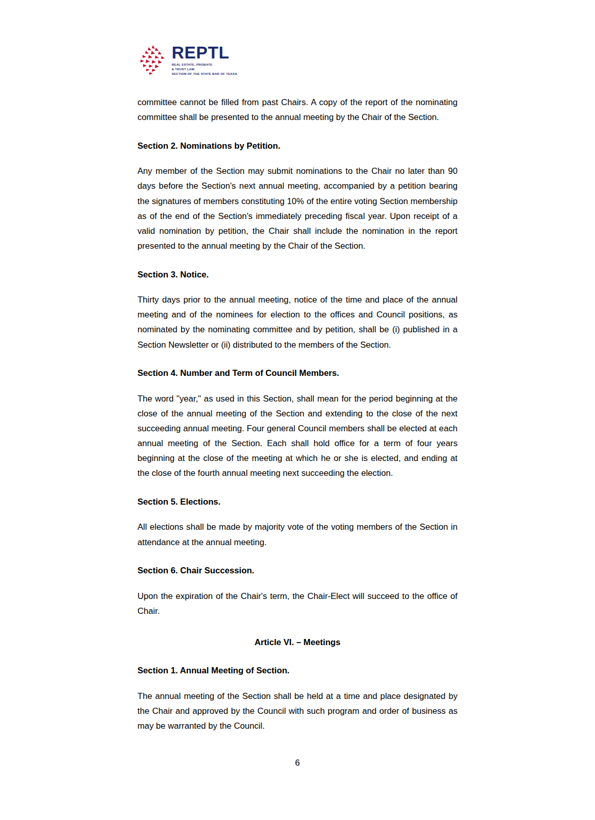REPTL
REAL ESTATE, PROBATE
& TRUST LAW
SECTION OF THE STATE BAR OF TEXAS
committee cannot be filled from past Chairs. A copy of the report of the nominating committee shall be presented to the annual meeting by the Chair of the Section.
Section 2. Nominations by Petition.
Any member of the Section may submit nominations to the Chair no later than 90 days before the Section's next annual meeting, accompanied by a petition bearing the signatures of members constituting 10% of the entire voting Section membership as of the end of the Section's immediately preceding fiscal year. Upon receipt of a valid nomination by petition, the Chair shall include the nomination in the report presented to the annual meeting by the Chair of the Section.
Section 3. Notice.
Thirty days prior to the annual meeting, notice of the time and place of the annual meeting and of the nominees for election to the offices and Council positions, as nominated by the nominating committee and by petition, shall be (i) published in a Section Newsletter or (ii) distributed to the members of the Section.
Section 4. Number and Term of Council Members.
The word "year," as used in this Section, shall mean for the period beginning at the close of the annual meeting of the Section and extending to the close of the next succeeding annual meeting. Four general Council members shall be elected at each annual meeting of the Section. Each shall hold office for a term of four years beginning at the close of the meeting at which he or she is elected, and ending at the close of the fourth annual meeting next succeeding the election.
Section 5. Elections.
All elections shall be made by majority vote of the voting members of the Section in attendance at the annual meeting.
Section 6. Chair Succession.
Upon the expiration of the Chair's term, the Chair-Elect will succeed to the office of Chair.
Article VI. – Meetings
Section 1. Annual Meeting of Section.
The annual meeting of the Section shall be held at a time and place designated by the Chair and approved by the Council with such program and order of business as may be warranted by the Council.
6